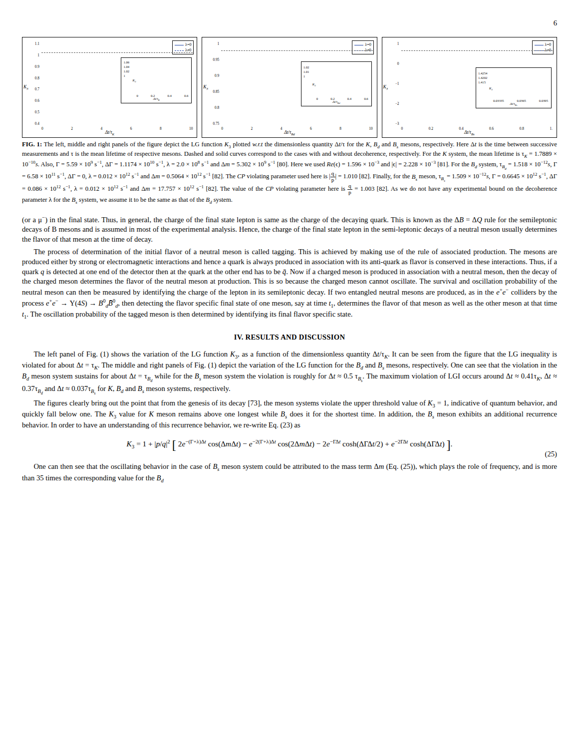6
λ=0
λ≠0
K3
1.110.90.80.70.60.50.4
0246810
Δt/τK
1.06
1.04
1.02
1
K3
00.20.40.6
Δt/τK
λ=0
λ≠0
K3
10.950.90.850.80.75
0246810
Δt/τBd
1.02
1.01
1
K3
00.20.40.6
Δt/τBd
λ=0
λ≠0
K3
10−1−2−3
00.20.40.60.81.
Δt/τBs
1.4254
1.4202
1.415
K3
0.033350.03650.0395
Δt/τBs
FIG. 1: The left, middle and right panels of the figure depict the LG function K3 plotted w.r.t the dimensionless quantity Δt/τ for the K, Bd and Bs mesons, respectively. Here Δt is the time between successive measurements and τ is the mean lifetime of respective mesons. Dashed and solid curves correspond to the cases with and without decoherence, respectively. For the K system, the mean lifetime is τK = 1.7889 × 10−10s. Also, Γ = 5.59 × 109 s−1, ΔΓ = 1.1174 × 1010 s−1, λ = 2.0 × 108 s−1 and Δm = 5.302 × 109 s−1 [80]. Here we used Re(ϵ) = 1.596 × 10−3 and |ϵ| = 2.228 × 10−3 [81]. For the Bd system, τBd = 1.518 × 10−12s, Γ = 6.58 × 1011 s−1, ΔΓ = 0, λ = 0.012 × 1012 s−1 and Δm = 0.5064 × 1012 s−1 [82]. The CP violating parameter used here is |qp| = 1.010 [82]. Finally, for the Bs meson, τBs = 1.509 × 10−12s, Γ = 0.6645 × 1012 s−1, ΔΓ = 0.086 × 1012 s−1, λ = 0.012 × 1012 s−1 and Δm = 17.757 × 1012 s−1 [82]. The value of the CP violating parameter here is qp = 1.003 [82]. As we do not have any experimental bound on the decoherence parameter λ for the Bs system, we assume it to be the same as that of the Bd system.
(or a μ−) in the final state. Thus, in general, the charge of the final state lepton is same as the charge of the decaying quark. This is known as the ΔB = ΔQ rule for the semileptonic decays of B mesons and is assumed in most of the experimental analysis. Hence, the charge of the final state lepton in the semi-leptonic decays of a neutral meson usually determines the flavor of that meson at the time of decay.
The process of determination of the initial flavor of a neutral meson is called tagging. This is achieved by making use of the rule of associated production. The mesons are produced either by strong or electromagnetic interactions and hence a quark is always produced in association with its anti-quark as flavor is conserved in these interactions. Thus, if a quark q is detected at one end of the detector then at the quark at the other end has to be q̄. Now if a charged meson is produced in association with a neutral meson, then the decay of the charged meson determines the flavor of the neutral meson at production. This is so because the charged meson cannot oscillate. The survival and oscillation probability of the neutral meson can then be measured by identifying the charge of the lepton in its semileptonic decay. If two entangled neutral mesons are produced, as in the e+e− colliders by the process e+e− → Υ(4S) → B0dB̄0d, then detecting the flavor specific final state of one meson, say at time t1, determines the flavor of that meson as well as the other meson at that time t1. The oscillation probability of the tagged meson is then determined by identifying its final flavor specific state.
IV. RESULTS AND DISCUSSION
The left panel of Fig. (1) shows the variation of the LG function K3, as a function of the dimensionless quantity Δt/τK. It can be seen from the figure that the LG inequality is violated for about Δt = τK. The middle and right panels of Fig. (1) depict the variation of the LG function for the Bd and Bs mesons, respectively. One can see that the violation in the Bd meson system sustains for about Δt = τBd while for the Bs meson system the violation is roughly for Δt ≈ 0.5 τBs. The maximum violation of LGI occurs around Δt ≈ 0.41τK, Δt ≈ 0.37τBd and Δt ≈ 0.037τBs for K, Bd and Bs meson systems, respectively.
The figures clearly bring out the point that from the genesis of its decay [73], the meson systems violate the upper threshold value of K3 = 1, indicative of quantum behavior, and quickly fall below one. The K3 value for K meson remains above one longest while Bs does it for the shortest time. In addition, the Bs meson exhibits an additional recurrence behavior. In order to have an understanding of this recurrence behavior, we re-write Eq. (23) as
K3 = 1 + |p/q|2 [ 2e−(Γ+λ)Δt cos(Δm Δt) − e−2(Γ+λ)Δt cos(2Δm Δt) − 2e−ΓΔt cosh(ΔΓΔt/2) + e−2ΓΔt cosh(ΔΓΔt) ]. (25)
One can then see that the oscillating behavior in the case of Bs meson system could be attributed to the mass term Δm (Eq. (25)), which plays the role of frequency, and is more than 35 times the corresponding value for the Bd